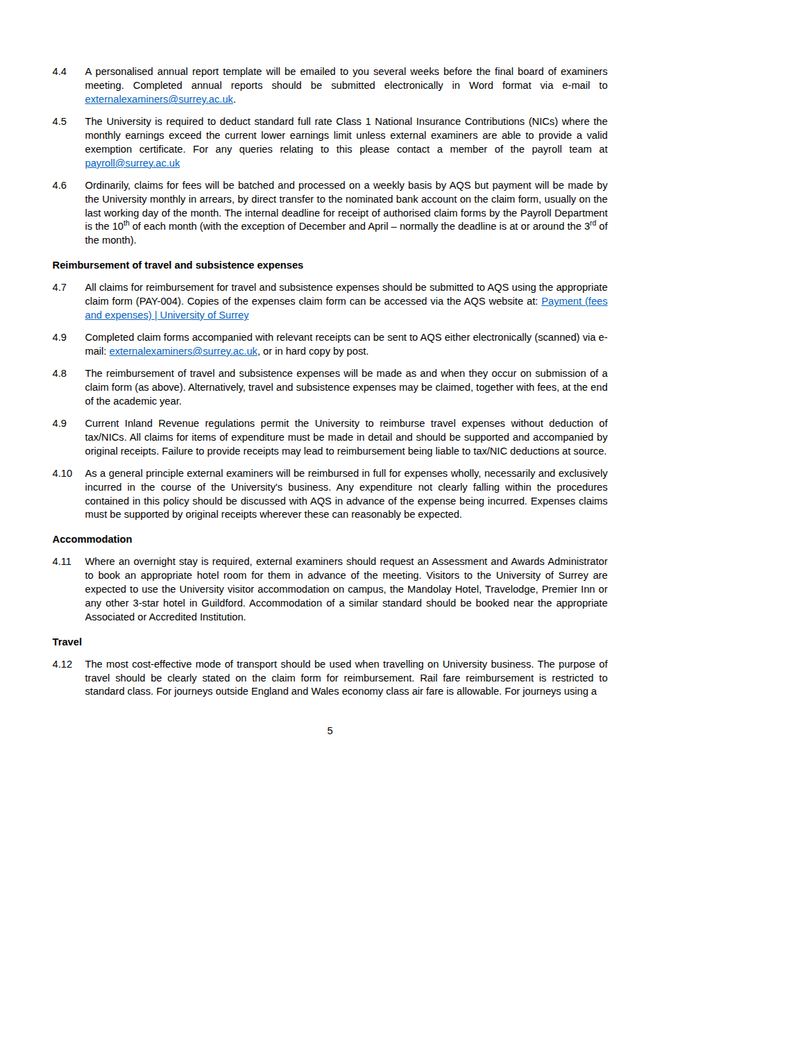4.4
A personalised annual report template will be emailed to you several weeks before the final board of examiners meeting. Completed annual reports should be submitted electronically in Word format via e-mail to externalexaminers@surrey.ac.uk.
4.5
The University is required to deduct standard full rate Class 1 National Insurance Contributions (NICs) where the monthly earnings exceed the current lower earnings limit unless external examiners are able to provide a valid exemption certificate. For any queries relating to this please contact a member of the payroll team at payroll@surrey.ac.uk
4.6
Ordinarily, claims for fees will be batched and processed on a weekly basis by AQS but payment will be made by the University monthly in arrears, by direct transfer to the nominated bank account on the claim form, usually on the last working day of the month. The internal deadline for receipt of authorised claim forms by the Payroll Department is the 10th of each month (with the exception of December and April – normally the deadline is at or around the 3rd of the month).
Reimbursement of travel and subsistence expenses
4.7
All claims for reimbursement for travel and subsistence expenses should be submitted to AQS using the appropriate claim form (PAY-004). Copies of the expenses claim form can be accessed via the AQS website at: Payment (fees and expenses) | University of Surrey
4.9
Completed claim forms accompanied with relevant receipts can be sent to AQS either electronically (scanned) via e-mail: externalexaminers@surrey.ac.uk, or in hard copy by post.
4.8
The reimbursement of travel and subsistence expenses will be made as and when they occur on submission of a claim form (as above). Alternatively, travel and subsistence expenses may be claimed, together with fees, at the end of the academic year.
4.9
Current Inland Revenue regulations permit the University to reimburse travel expenses without deduction of tax/NICs. All claims for items of expenditure must be made in detail and should be supported and accompanied by original receipts. Failure to provide receipts may lead to reimbursement being liable to tax/NIC deductions at source.
4.10
As a general principle external examiners will be reimbursed in full for expenses wholly, necessarily and exclusively incurred in the course of the University's business. Any expenditure not clearly falling within the procedures contained in this policy should be discussed with AQS in advance of the expense being incurred. Expenses claims must be supported by original receipts wherever these can reasonably be expected.
Accommodation
4.11
Where an overnight stay is required, external examiners should request an Assessment and Awards Administrator to book an appropriate hotel room for them in advance of the meeting. Visitors to the University of Surrey are expected to use the University visitor accommodation on campus, the Mandolay Hotel, Travelodge, Premier Inn or any other 3-star hotel in Guildford. Accommodation of a similar standard should be booked near the appropriate Associated or Accredited Institution.
Travel
4.12
The most cost-effective mode of transport should be used when travelling on University business. The purpose of travel should be clearly stated on the claim form for reimbursement. Rail fare reimbursement is restricted to standard class. For journeys outside England and Wales economy class air fare is allowable. For journeys using a
5